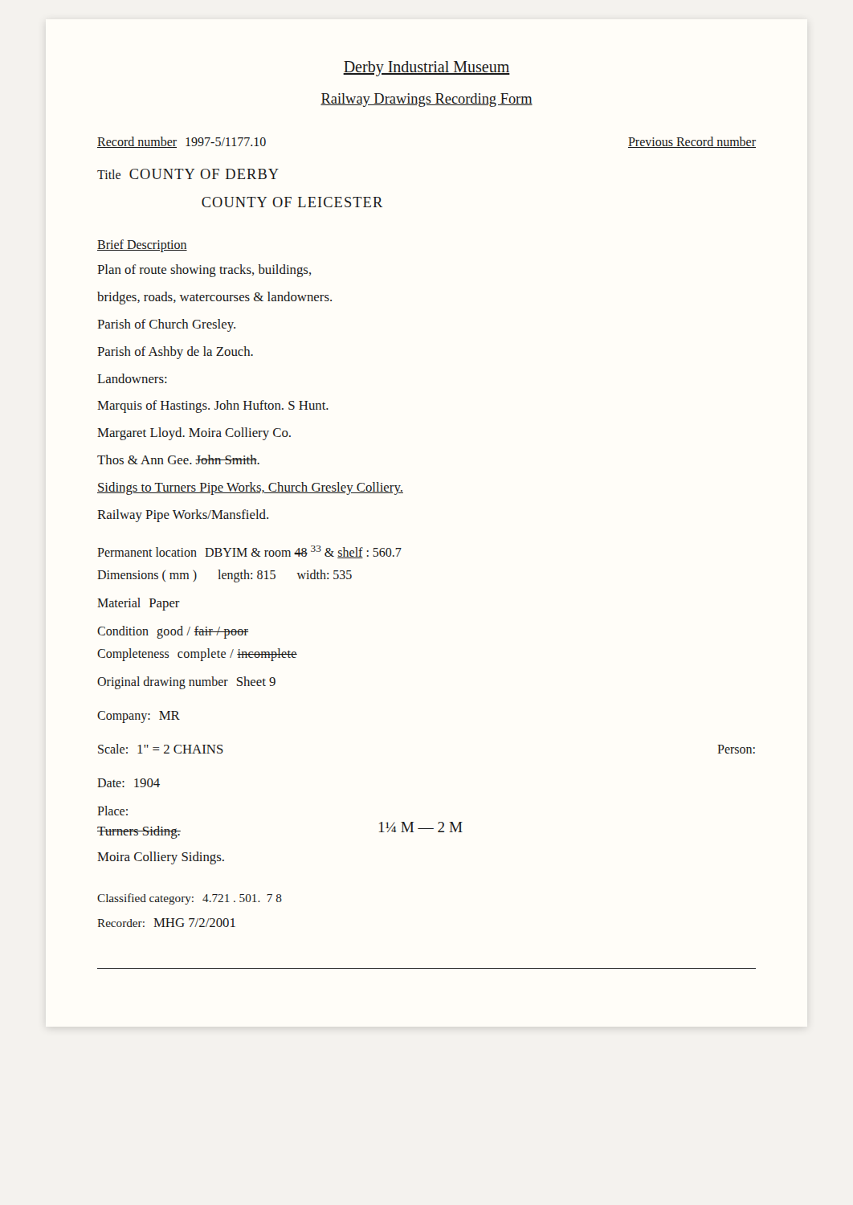Derby Industrial Museum
Railway Drawings Recording Form
Record number 1997-5/1177.10 Previous Record number
Title
COUNTY OF DERBY
COUNTY OF LEICESTER
Brief Description
Plan of route showing tracks, buildings,
bridges, roads, watercourses & landowners.
Parish of Church Gresley.
Parish of Ashby de la Zouch.
Landowners:
Marquis of Hastings. John Hufton. S Hunt.
Margaret Lloyd. Moira Colliery Co.
Thos & Ann Gee. John Smith.
Sidings to Turners Pipe Works, Church Gresley Colliery.
Railway Pipe Works/Mansfield.
Permanent location DBYIM & room 48 33 & shelf : 560.7
Dimensions ( mm ) length: 815 width: 535
Material Paper
Condition good / fair / poor
Completeness complete / incomplete
Original drawing number Sheet 9
Company: MR
Scale: 1" = 2 CHAINS Person:
Date: 1904
Place:
Turners Siding.
Moira Colliery Sidings.
1¼ M — 2 M
Classified category: 4.721 . 501. 7 8
Recorder: MHG 7/2/2001